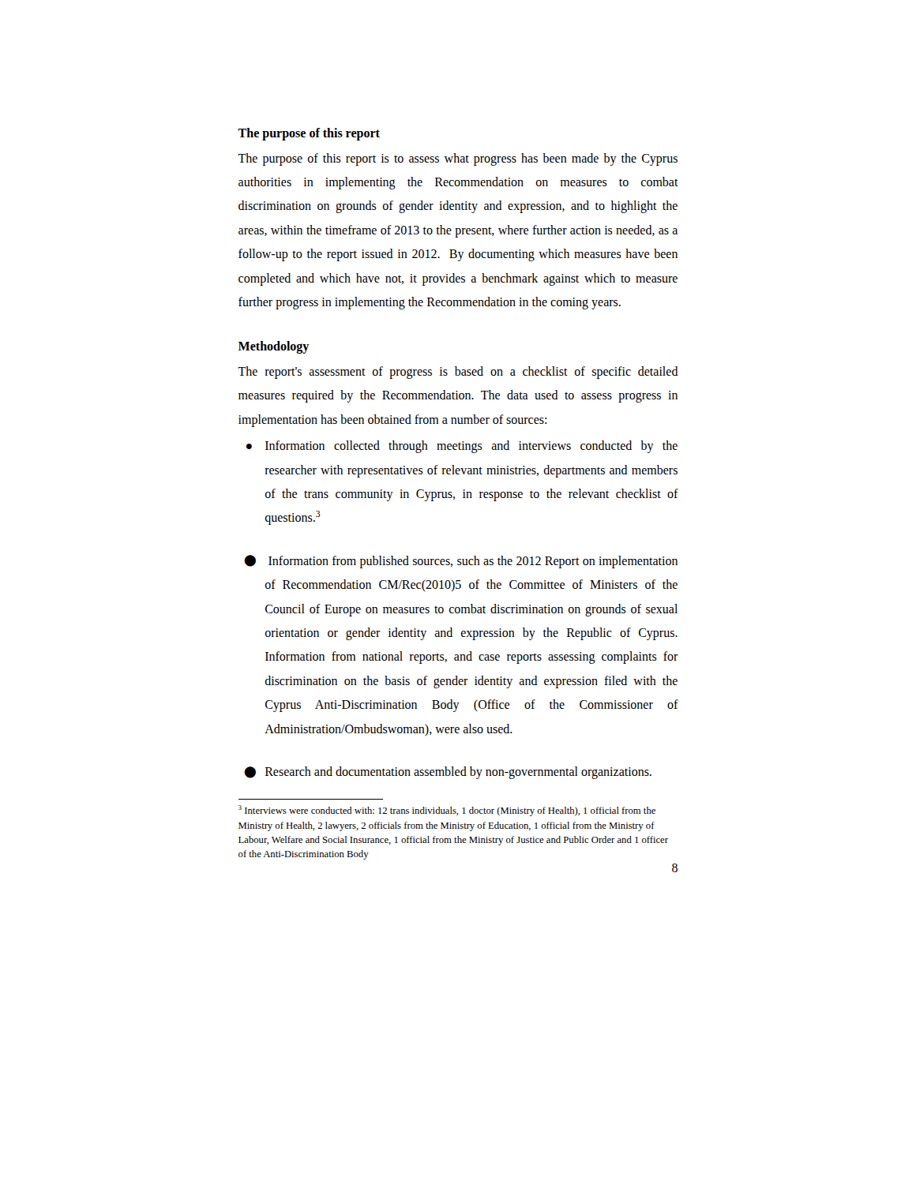The purpose of this report
The purpose of this report is to assess what progress has been made by the Cyprus authorities in implementing the Recommendation on measures to combat discrimination on grounds of gender identity and expression, and to highlight the areas, within the timeframe of 2013 to the present, where further action is needed, as a follow-up to the report issued in 2012. By documenting which measures have been completed and which have not, it provides a benchmark against which to measure further progress in implementing the Recommendation in the coming years.
Methodology
The report's assessment of progress is based on a checklist of specific detailed measures required by the Recommendation. The data used to assess progress in implementation has been obtained from a number of sources:
●Information collected through meetings and interviews conducted by the researcher with representatives of relevant ministries, departments and members of the trans community in Cyprus, in response to the relevant checklist of questions.3
⬤ Information from published sources, such as the 2012 Report on implementation of Recommendation CM/Rec(2010)5 of the Committee of Ministers of the Council of Europe on measures to combat discrimination on grounds of sexual orientation or gender identity and expression by the Republic of Cyprus. Information from national reports, and case reports assessing complaints for discrimination on the basis of gender identity and expression filed with the Cyprus Anti-Discrimination Body (Office of the Commissioner of Administration/Ombudswoman), were also used.
⬤Research and documentation assembled by non-governmental organizations.
3 Interviews were conducted with: 12 trans individuals, 1 doctor (Ministry of Health), 1 official from the Ministry of Health, 2 lawyers, 2 officials from the Ministry of Education, 1 official from the Ministry of Labour, Welfare and Social Insurance, 1 official from the Ministry of Justice and Public Order and 1 officer of the Anti-Discrimination Body
8